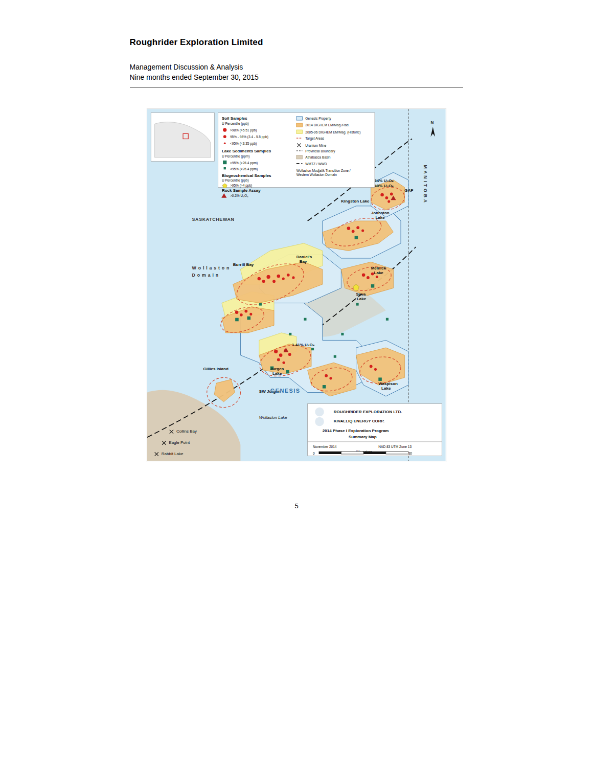Roughrider Exploration Limited
Management Discussion & Analysis
Nine months ended September 30, 2015
M A N I T O B A 1.41% U₃O₈ 0.34% U₃O₈ 1.40% U₃O₈ GAP Kingston Lake Johnston Lake Daniel's Bay Burrill Bay Melnick Lake Jurgen Lake Sava Lake SW Jurgen Waspison Lake Gillies Island GENESIS SASKATCHEWAN W o l l a s t o n D o m a i n Wollaston Lake Collins Bay Eagle Point Rabbit Lake Soil Samples U Percentile (ppb) >98% (>5.51 ppb) 95% - 98% (3.4 - 5.5 ppb) <95% (<3.35 ppb) Lake Sediments Samples U Percentile (ppm) >95% (>26.4 ppm) <95% (<26.4 ppm) Biogeochemical Samples U Percentile (ppb) >95% (>4 ppb) Genesis Property 2014 DIGHEM EM/Mag./Rad. 2005-06 DIGHEM EM/Mag. (Historic) Target Areas Uranium Mine Provincial Boundary Athabasca Basin WMTZ / WWD Wollaston-Mudjatik Transition Zone / Western Wollaston Domain >0.3% U₃O₈ Rock Sample Assay ROUGHRIDER EXPLORATION LTD. KIVALLIQ ENERGY CORP. 2014 Phase I Exploration Program Summary Map November 2014 NAD 83 UTM Zone 13 0 Kilometers 30 N
5